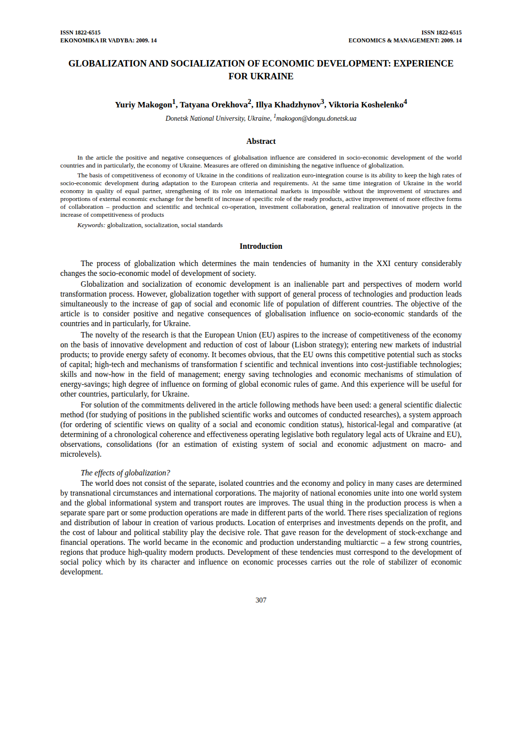ISSN 1822-6515
EKONOMIKA IR VADYBA: 2009. 14
ISSN 1822-6515
ECONOMICS & MANAGEMENT: 2009. 14
Globalization and Socialization of Economic Development: Experience for Ukraine
Yuriy Makogon1, Tatyana Orekhova2, Illya Khadzhynov3, Viktoria Koshelenko4
Donetsk National University, Ukraine, 1makogon@dongu.donetsk.ua
Abstract
In the article the positive and negative consequences of globalisation influence are considered in socio-economic development of the world countries and in particularly, the economy of Ukraine. Measures are offered on diminishing the negative influence of globalization.
The basis of competitiveness of economy of Ukraine in the conditions of realization euro-integration course is its ability to keep the high rates of socio-economic development during adaptation to the European criteria and requirements. At the same time integration of Ukraine in the world economy in quality of equal partner, strengthening of its role on international markets is impossible without the improvement of structures and proportions of external economic exchange for the benefit of increase of specific role of the ready products, active improvement of more effective forms of collaboration – production and scientific and technical co-operation, investment collaboration, general realization of innovative projects in the increase of competitiveness of products
Keywords: globalization, socialization, social standards
Introduction
The process of globalization which determines the main tendencies of humanity in the XXI century considerably changes the socio-economic model of development of society.
Globalization and socialization of economic development is an inalienable part and perspectives of modern world transformation process. However, globalization together with support of general process of technologies and production leads simultaneously to the increase of gap of social and economic life of population of different countries. The objective of the article is to consider positive and negative consequences of globalisation influence on socio-economic standards of the countries and in particularly, for Ukraine.
The novelty of the research is that the European Union (EU) aspires to the increase of competitiveness of the economy on the basis of innovative development and reduction of cost of labour (Lisbon strategy); entering new markets of industrial products; to provide energy safety of economy. It becomes obvious, that the EU owns this competitive potential such as stocks of capital; high-tech and mechanisms of transformation f scientific and technical inventions into cost-justifiable technologies; skills and now-how in the field of management; energy saving technologies and economic mechanisms of stimulation of energy-savings; high degree of influence on forming of global economic rules of game. And this experience will be useful for other countries, particularly, for Ukraine.
For solution of the commitments delivered in the article following methods have been used: a general scientific dialectic method (for studying of positions in the published scientific works and outcomes of conducted researches), a system approach (for ordering of scientific views on quality of a social and economic condition status), historical-legal and comparative (at determining of a chronological coherence and effectiveness operating legislative both regulatory legal acts of Ukraine and EU), observations, consolidations (for an estimation of existing system of social and economic adjustment on macro- and microlevels).
The effects of globalization?
The world does not consist of the separate, isolated countries and the economy and policy in many cases are determined by transnational circumstances and international corporations. The majority of national economies unite into one world system and the global informational system and transport routes are improves. The usual thing in the production process is when a separate spare part or some production operations are made in different parts of the world. There rises specialization of regions and distribution of labour in creation of various products. Location of enterprises and investments depends on the profit, and the cost of labour and political stability play the decisive role. That gave reason for the development of stock-exchange and financial operations. The world became in the economic and production understanding multiarctic – a few strong countries, regions that produce high-quality modern products. Development of these tendencies must correspond to the development of social policy which by its character and influence on economic processes carries out the role of stabilizer of economic development.
307